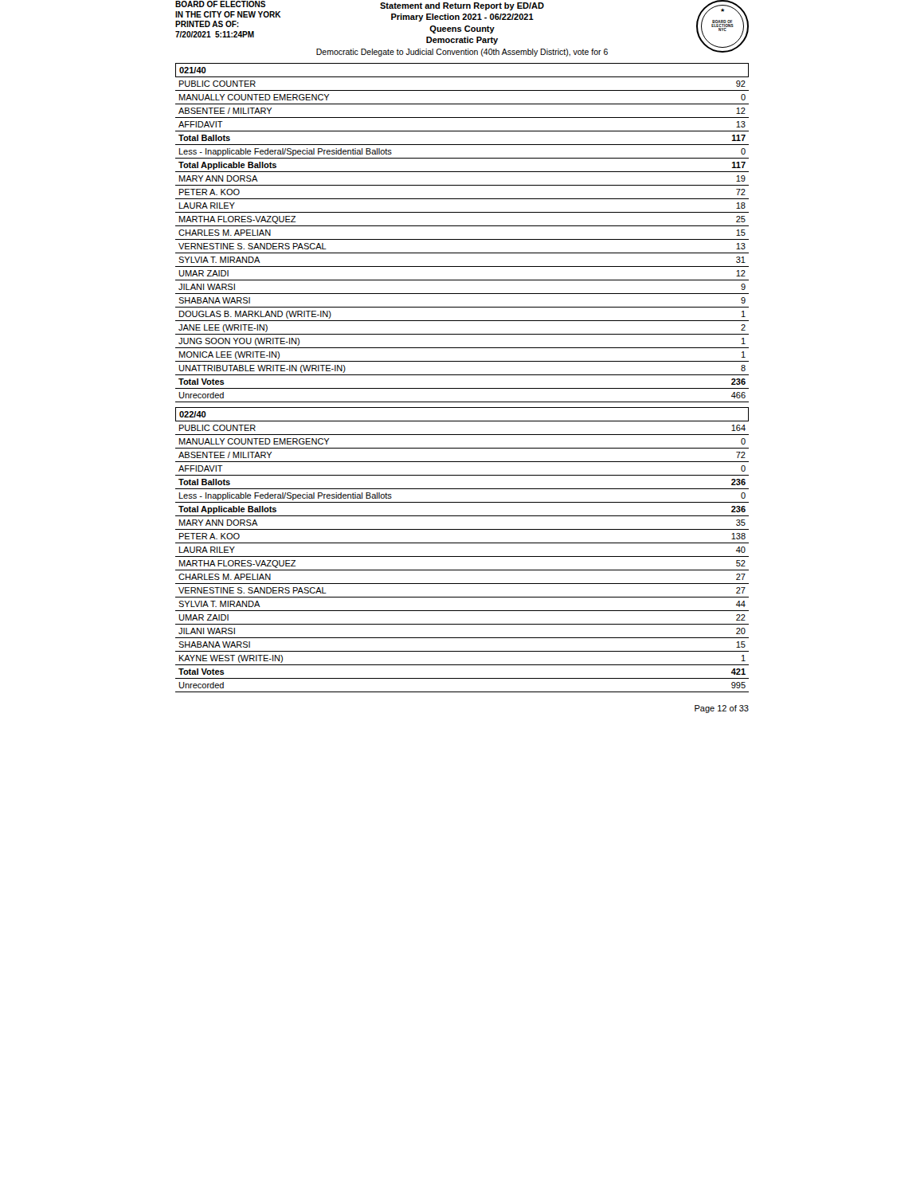BOARD OF ELECTIONS
IN THE CITY OF NEW YORK
PRINTED AS OF:
7/20/2021 5:11:24PM
Statement and Return Report by ED/AD
Primary Election 2021 - 06/22/2021
Queens County
Democratic Party
Democratic Delegate to Judicial Convention (40th Assembly District), vote for 6
★ BOARD OF
ELECTIONS
NYC
021/40
| PUBLIC COUNTER | 92 |
| MANUALLY COUNTED EMERGENCY | 0 |
| ABSENTEE / MILITARY | 12 |
| AFFIDAVIT | 13 |
| Total Ballots | 117 |
| Less - Inapplicable Federal/Special Presidential Ballots | 0 |
| Total Applicable Ballots | 117 |
| MARY ANN DORSA | 19 |
| PETER A. KOO | 72 |
| LAURA RILEY | 18 |
| MARTHA FLORES-VAZQUEZ | 25 |
| CHARLES M. APELIAN | 15 |
| VERNESTINE S. SANDERS PASCAL | 13 |
| SYLVIA T. MIRANDA | 31 |
| UMAR ZAIDI | 12 |
| JILANI WARSI | 9 |
| SHABANA WARSI | 9 |
| DOUGLAS B. MARKLAND (WRITE-IN) | 1 |
| JANE LEE (WRITE-IN) | 2 |
| JUNG SOON YOU (WRITE-IN) | 1 |
| MONICA LEE (WRITE-IN) | 1 |
| UNATTRIBUTABLE WRITE-IN (WRITE-IN) | 8 |
| Total Votes | 236 |
| Unrecorded | 466 |
022/40
| PUBLIC COUNTER | 164 |
| MANUALLY COUNTED EMERGENCY | 0 |
| ABSENTEE / MILITARY | 72 |
| AFFIDAVIT | 0 |
| Total Ballots | 236 |
| Less - Inapplicable Federal/Special Presidential Ballots | 0 |
| Total Applicable Ballots | 236 |
| MARY ANN DORSA | 35 |
| PETER A. KOO | 138 |
| LAURA RILEY | 40 |
| MARTHA FLORES-VAZQUEZ | 52 |
| CHARLES M. APELIAN | 27 |
| VERNESTINE S. SANDERS PASCAL | 27 |
| SYLVIA T. MIRANDA | 44 |
| UMAR ZAIDI | 22 |
| JILANI WARSI | 20 |
| SHABANA WARSI | 15 |
| KAYNE WEST (WRITE-IN) | 1 |
| Total Votes | 421 |
| Unrecorded | 995 |
Page 12 of 33